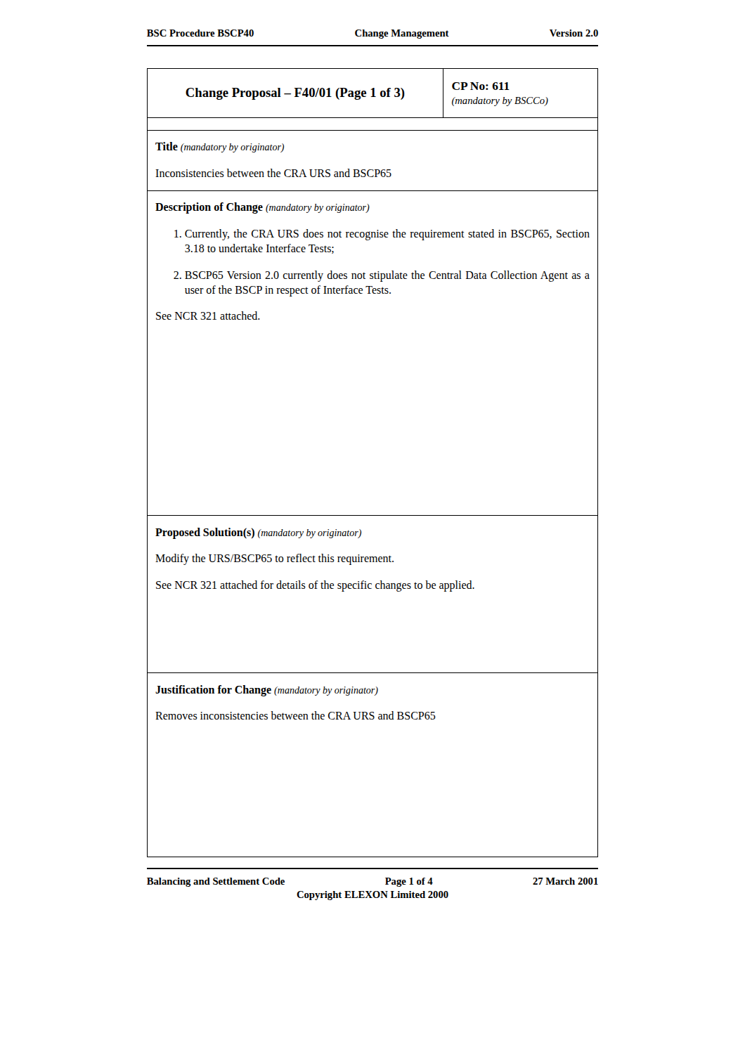BSC Procedure BSCP40
Change Management
Version 2.0
| Change Proposal – F40/01 (Page 1 of 3) | CP No: 611 (mandatory by BSCCo) |
| Title (mandatory by originator) Inconsistencies between the CRA URS and BSCP65 |
| Description of Change (mandatory by originator) Currently, the CRA URS does not recognise the requirement stated in BSCP65, Section 3.18 to undertake Interface Tests; BSCP65 Version 2.0 currently does not stipulate the Central Data Collection Agent as a user of the BSCP in respect of Interface Tests. See NCR 321 attached. |
| Proposed Solution(s) (mandatory by originator) Modify the URS/BSCP65 to reflect this requirement. See NCR 321 attached for details of the specific changes to be applied. |
| Justification for Change (mandatory by originator) Removes inconsistencies between the CRA URS and BSCP65 |
Balancing and Settlement Code
Page 1 of 4
27 March 2001
Copyright ELEXON Limited 2000